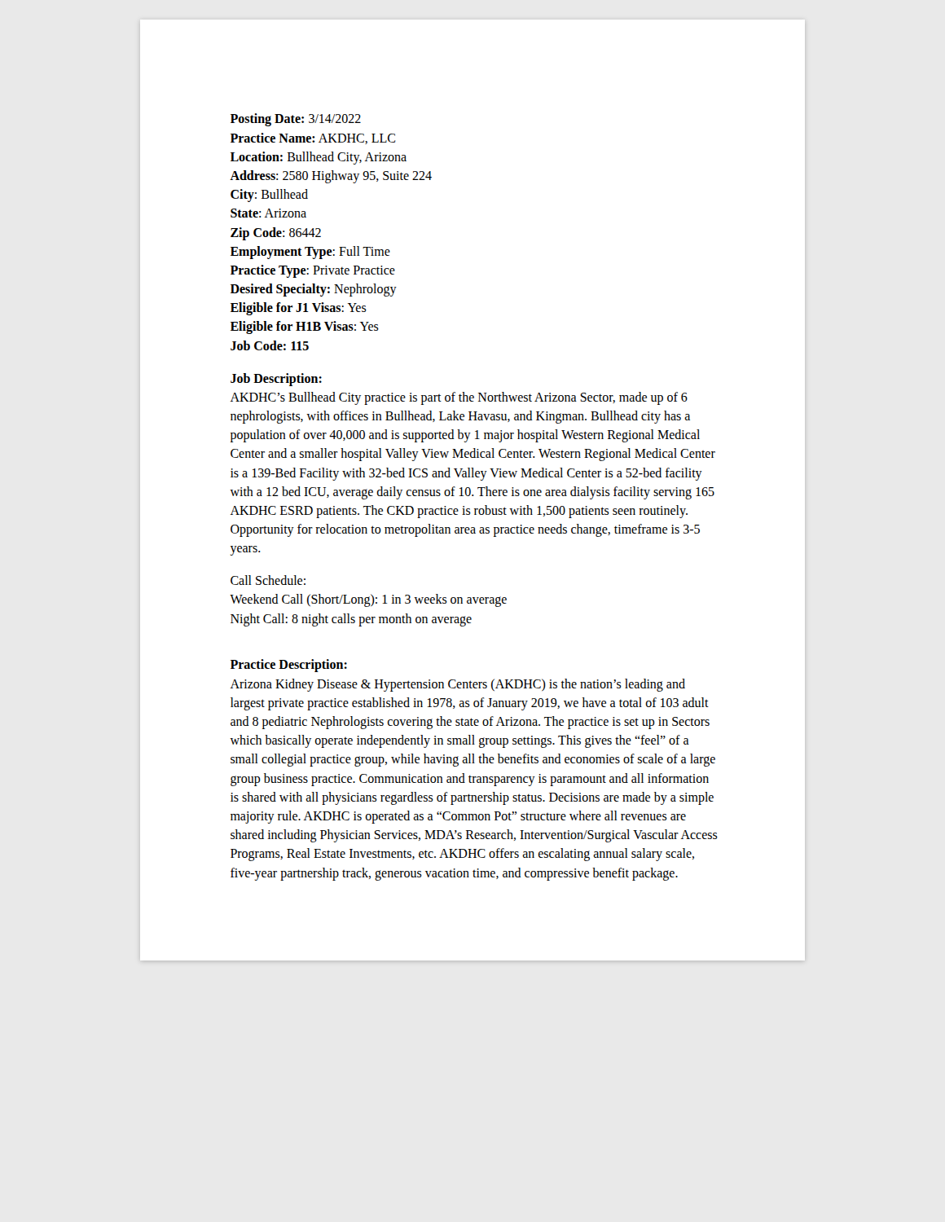Posting Date: 3/14/2022
Practice Name: AKDHC, LLC
Location: Bullhead City, Arizona
Address: 2580 Highway 95, Suite 224
City: Bullhead
State: Arizona
Zip Code: 86442
Employment Type: Full Time
Practice Type: Private Practice
Desired Specialty: Nephrology
Eligible for J1 Visas: Yes
Eligible for H1B Visas: Yes
Job Code: 115
Job Description:
AKDHC’s Bullhead City practice is part of the Northwest Arizona Sector, made up of 6 nephrologists, with offices in Bullhead, Lake Havasu, and Kingman. Bullhead city has a population of over 40,000 and is supported by 1 major hospital Western Regional Medical Center and a smaller hospital Valley View Medical Center. Western Regional Medical Center is a 139-Bed Facility with 32-bed ICS and Valley View Medical Center is a 52-bed facility with a 12 bed ICU, average daily census of 10. There is one area dialysis facility serving 165 AKDHC ESRD patients. The CKD practice is robust with 1,500 patients seen routinely. Opportunity for relocation to metropolitan area as practice needs change, timeframe is 3-5 years.
Call Schedule:
Weekend Call (Short/Long): 1 in 3 weeks on average
Night Call: 8 night calls per month on average
Practice Description:
Arizona Kidney Disease & Hypertension Centers (AKDHC) is the nation’s leading and largest private practice established in 1978, as of January 2019, we have a total of 103 adult and 8 pediatric Nephrologists covering the state of Arizona. The practice is set up in Sectors which basically operate independently in small group settings. This gives the “feel” of a small collegial practice group, while having all the benefits and economies of scale of a large group business practice. Communication and transparency is paramount and all information is shared with all physicians regardless of partnership status. Decisions are made by a simple majority rule. AKDHC is operated as a “Common Pot” structure where all revenues are shared including Physician Services, MDA’s Research, Intervention/Surgical Vascular Access Programs, Real Estate Investments, etc. AKDHC offers an escalating annual salary scale, five-year partnership track, generous vacation time, and compressive benefit package.